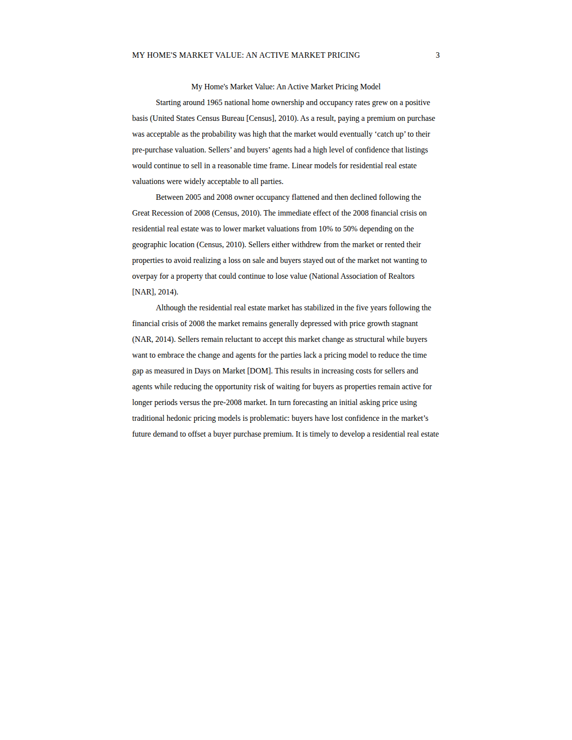My Home's Market Value: An Active Market Pricing 3
My Home's Market Value: An Active Market Pricing Model
Starting around 1965 national home ownership and occupancy rates grew on a positive basis (United States Census Bureau [Census], 2010). As a result, paying a premium on purchase was acceptable as the probability was high that the market would eventually ‘catch up’ to their pre-purchase valuation. Sellers’ and buyers’ agents had a high level of confidence that listings would continue to sell in a reasonable time frame. Linear models for residential real estate valuations were widely acceptable to all parties.
Between 2005 and 2008 owner occupancy flattened and then declined following the Great Recession of 2008 (Census, 2010). The immediate effect of the 2008 financial crisis on residential real estate was to lower market valuations from 10% to 50% depending on the geographic location (Census, 2010). Sellers either withdrew from the market or rented their properties to avoid realizing a loss on sale and buyers stayed out of the market not wanting to overpay for a property that could continue to lose value (National Association of Realtors [NAR], 2014).
Although the residential real estate market has stabilized in the five years following the financial crisis of 2008 the market remains generally depressed with price growth stagnant (NAR, 2014). Sellers remain reluctant to accept this market change as structural while buyers want to embrace the change and agents for the parties lack a pricing model to reduce the time gap as measured in Days on Market [DOM]. This results in increasing costs for sellers and agents while reducing the opportunity risk of waiting for buyers as properties remain active for longer periods versus the pre-2008 market. In turn forecasting an initial asking price using traditional hedonic pricing models is problematic: buyers have lost confidence in the market’s future demand to offset a buyer purchase premium. It is timely to develop a residential real estate